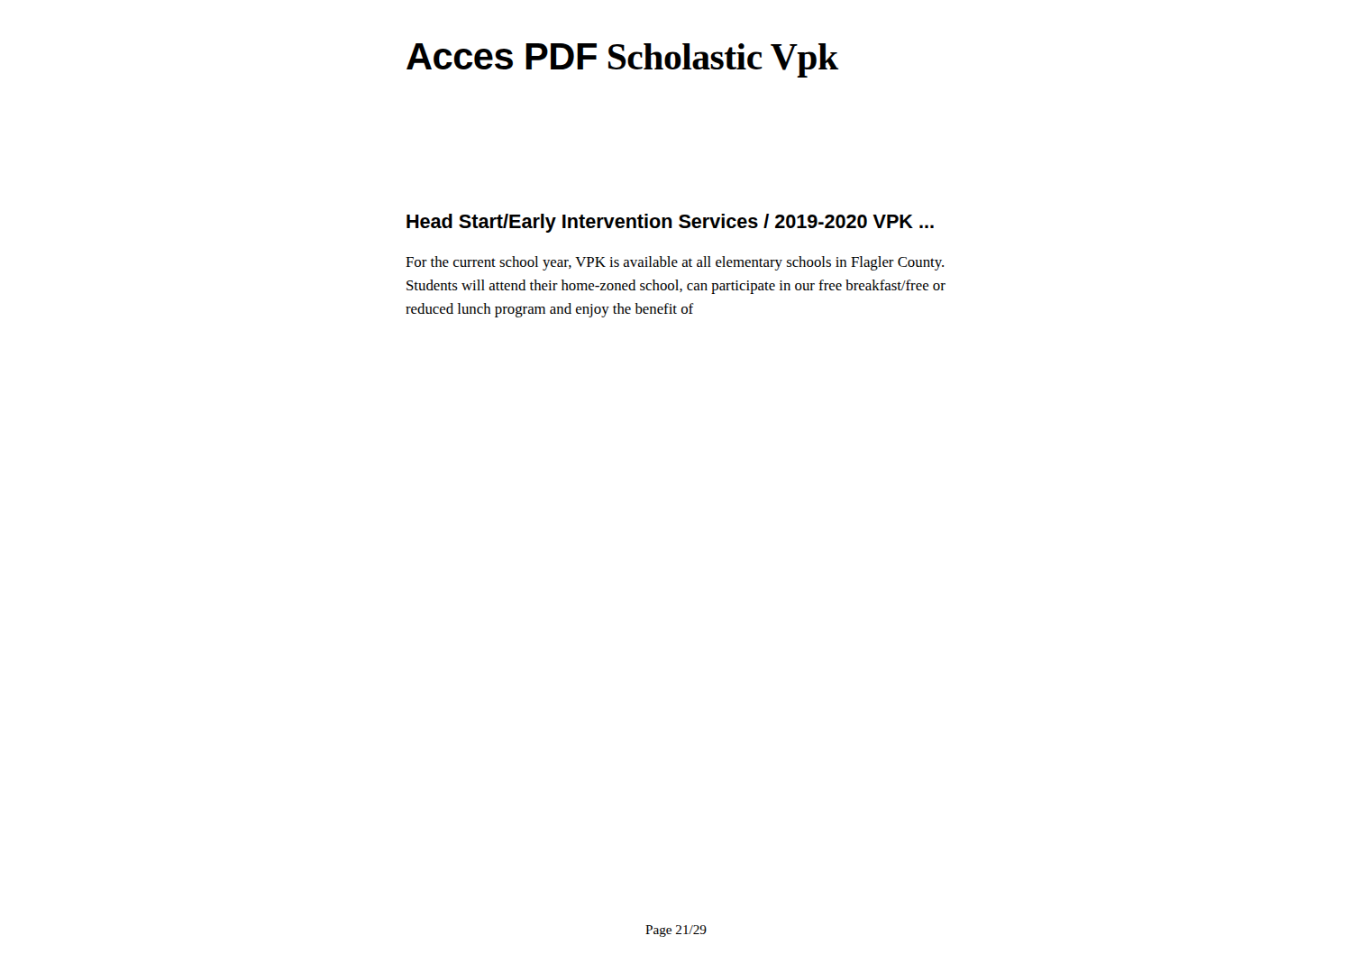Acces PDF Scholastic Vpk
Head Start/Early Intervention Services / 2019-2020 VPK ...
For the current school year, VPK is available at all elementary schools in Flagler County. Students will attend their home-zoned school, can participate in our free breakfast/free or reduced lunch program and enjoy the benefit of
Page 21/29